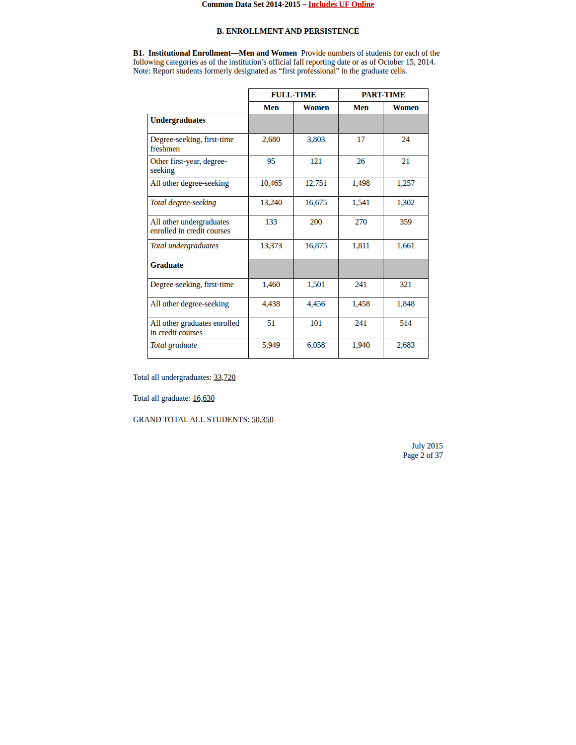Common Data Set 2014-2015 – Includes UF Online
B. ENROLLMENT AND PERSISTENCE
B1. Institutional Enrollment—Men and Women Provide numbers of students for each of the following categories as of the institution’s official fall reporting date or as of October 15, 2014. Note: Report students formerly designated as “first professional” in the graduate cells.
| | FULL-TIME | PART-TIME |
| | Men | Women | Men | Women |
| Undergraduates | | | | |
| Degree-seeking, first-time freshmen | 2,680 | 3,803 | 17 | 24 |
| Other first-year, degree-seeking | 95 | 121 | 26 | 21 |
| All other degree-seeking | 10,465 | 12,751 | 1,498 | 1,257 |
| Total degree-seeking | 13,240 | 16,675 | 1,541 | 1,302 |
| All other undergraduates enrolled in credit courses | 133 | 200 | 270 | 359 |
| Total undergraduates | 13,373 | 16,875 | 1,811 | 1,661 |
| Graduate | | | | |
| Degree-seeking, first-time | 1,460 | 1,501 | 241 | 321 |
| All other degree-seeking | 4,438 | 4,456 | 1,458 | 1,848 |
| All other graduates enrolled in credit courses | 51 | 101 | 241 | 514 |
| Total graduate | 5,949 | 6,058 | 1,940 | 2,683 |
Total all undergraduates: 33,720
Total all graduate: 16,630
GRAND TOTAL ALL STUDENTS: 50,350
July 2015
Page 2 of 37